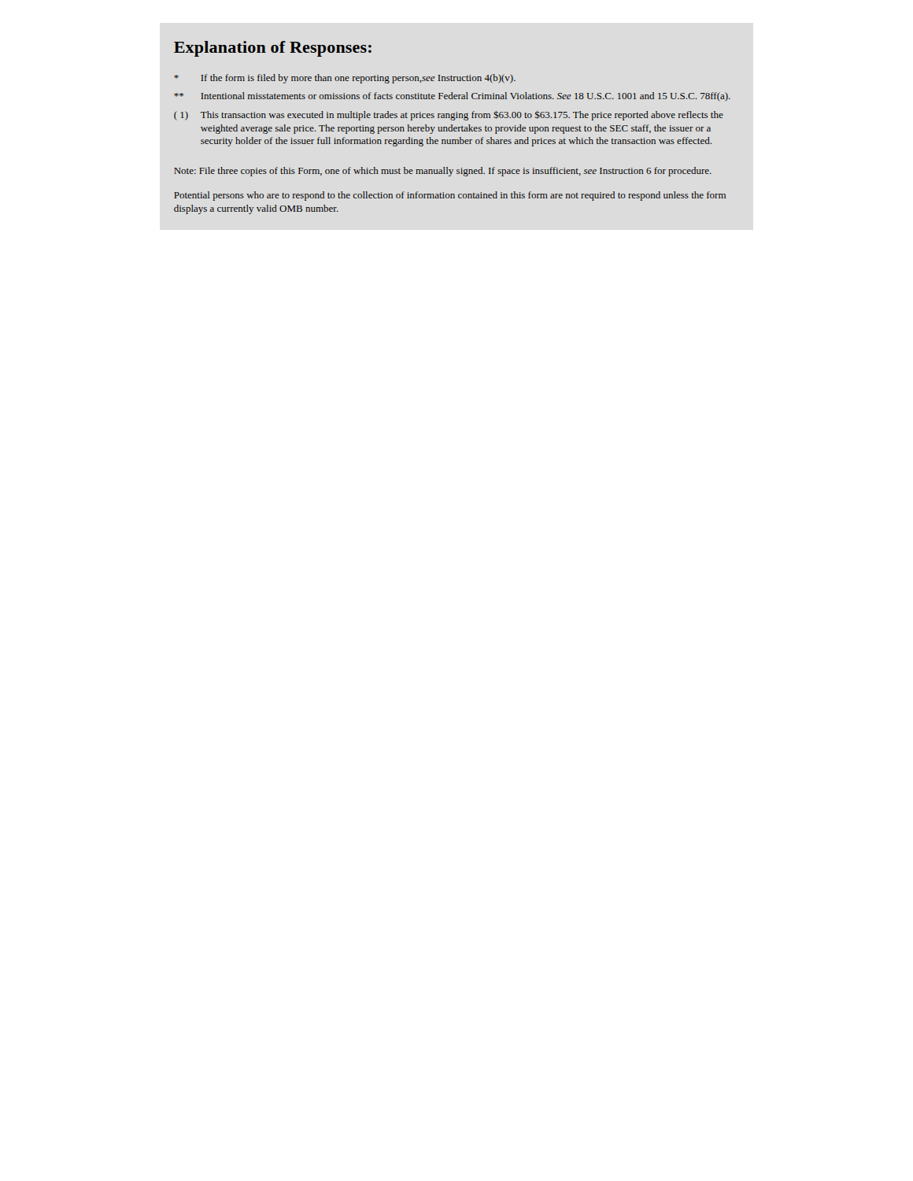Explanation of Responses:
| * | If the form is filed by more than one reporting person, see Instruction 4(b)(v). |
| ** | Intentional misstatements or omissions of facts constitute Federal Criminal Violations. See 18 U.S.C. 1001 and 15 U.S.C. 78ff(a). |
| ( 1) | This transaction was executed in multiple trades at prices ranging from $63.00 to $63.175. The price reported above reflects the weighted average sale price. The reporting person hereby undertakes to provide upon request to the SEC staff, the issuer or a security holder of the issuer full information regarding the number of shares and prices at which the transaction was effected. |
Note: File three copies of this Form, one of which must be manually signed. If space is insufficient, see Instruction 6 for procedure.
Potential persons who are to respond to the collection of information contained in this form are not required to respond unless the form displays a currently valid OMB number.